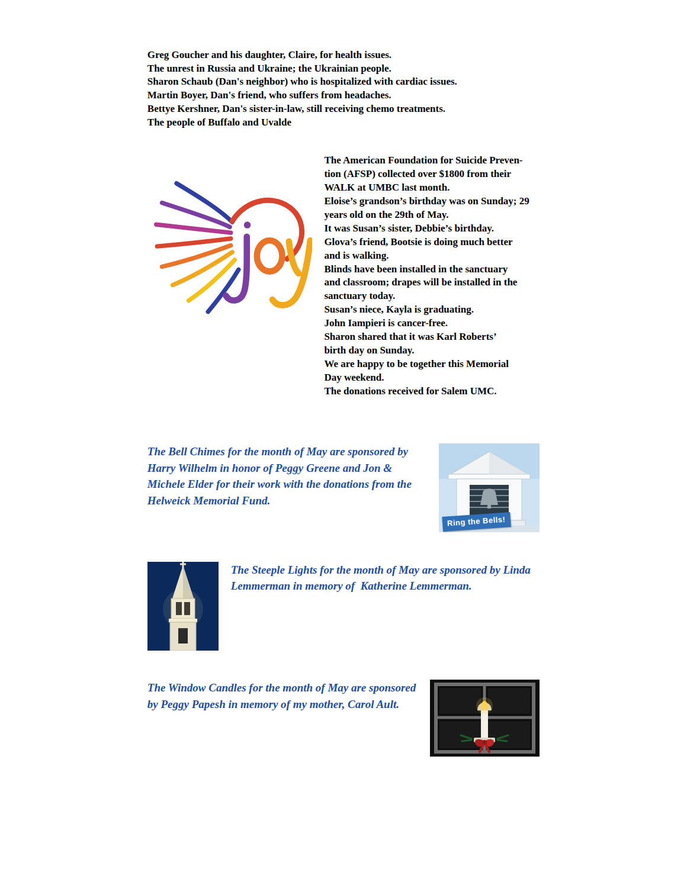Greg Goucher and his daughter, Claire, for health issues.
The unrest in Russia and Ukraine; the Ukrainian people.
Sharon Schaub (Dan's neighbor) who is hospitalized with cardiac issues.
Martin Boyer, Dan's friend, who suffers from headaches.
Bettye Kershner, Dan's sister-in-law, still receiving chemo treatments.
The people of Buffalo and Uvalde
The American Foundation for Suicide Preven-
tion (AFSP) collected over $1800 from their
WALK at UMBC last month.
Eloise’s grandson’s birthday was on Sunday; 29
years old on the 29th of May.
It was Susan’s sister, Debbie’s birthday.
Glova’s friend, Bootsie is doing much better
and is walking.
Blinds have been installed in the sanctuary
and classroom; drapes will be installed in the
sanctuary today.
Susan’s niece, Kayla is graduating.
John Iampieri is cancer-free.
Sharon shared that it was Karl Roberts’
birth day on Sunday.
We are happy to be together this Memorial
Day weekend.
The donations received for Salem UMC.
The Bell Chimes for the month of May are sponsored by Harry Wilhelm in honor of Peggy Greene and Jon & Michele Elder for their work with the donations from the Helweick Memorial Fund.
Ring the Bells!
The Steeple Lights for the month of May are sponsored by Linda Lemmerman in memory of Katherine Lemmerman.
The Window Candles for the month of May are sponsored by Peggy Papesh in memory of my mother, Carol Ault.